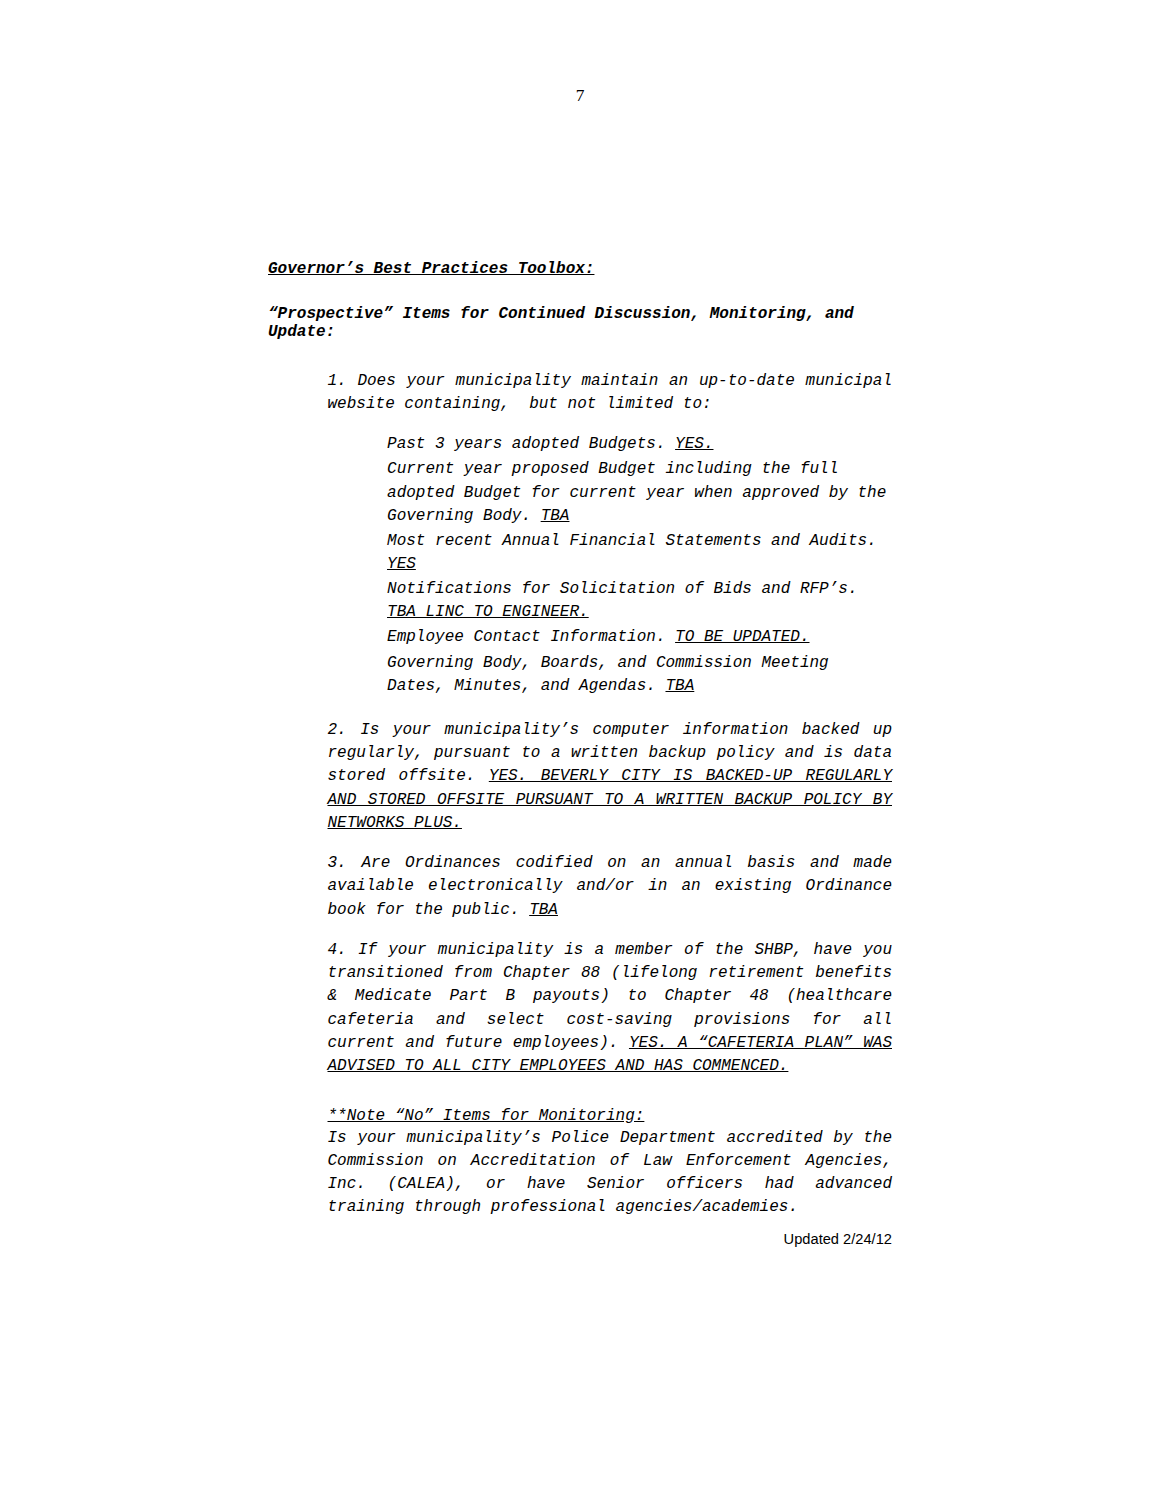7
Governor’s Best Practices Toolbox:
“Prospective” Items for Continued Discussion, Monitoring, and Update:
1. Does your municipality maintain an up-to-date municipal website containing, but not limited to:
Past 3 years adopted Budgets. YES.
Current year proposed Budget including the full adopted Budget for current year when approved by the Governing Body. TBA
Most recent Annual Financial Statements and Audits. YES
Notifications for Solicitation of Bids and RFP’s. TBA LINC TO ENGINEER.
Employee Contact Information. TO BE UPDATED.
Governing Body, Boards, and Commission Meeting Dates, Minutes, and Agendas. TBA
2. Is your municipality’s computer information backed up regularly, pursuant to a written backup policy and is data stored offsite. YES. BEVERLY CITY IS BACKED-UP REGULARLY AND STORED OFFSITE PURSUANT TO A WRITTEN BACKUP POLICY BY NETWORKS PLUS.
3. Are Ordinances codified on an annual basis and made available electronically and/or in an existing Ordinance book for the public. TBA
4. If your municipality is a member of the SHBP, have you transitioned from Chapter 88 (lifelong retirement benefits & Medicate Part B payouts) to Chapter 48 (healthcare cafeteria and select cost-saving provisions for all current and future employees). YES. A “CAFETERIA PLAN” WAS ADVISED TO ALL CITY EMPLOYEES AND HAS COMMENCED.
**Note “No” Items for Monitoring:
Is your municipality’s Police Department accredited by the Commission on Accreditation of Law Enforcement Agencies, Inc. (CALEA), or have Senior officers had advanced training through professional agencies/academies.
Updated 2/24/12